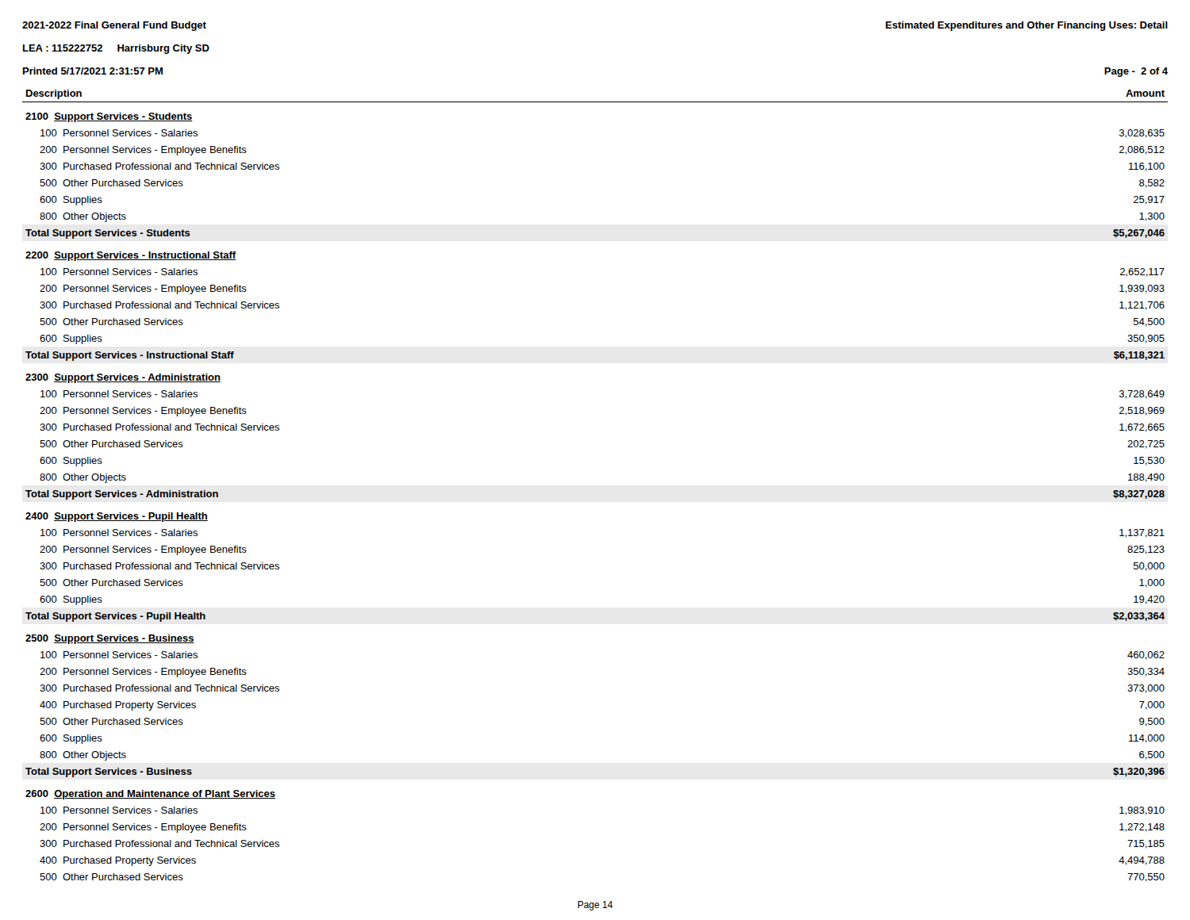2021-2022 Final General Fund Budget
Estimated Expenditures and Other Financing Uses: Detail
LEA : 115222752 Harrisburg City SD
Printed 5/17/2021 2:31:57 PM
Page - 2 of 4
| Description | Amount |
| --- | --- |
| 2100 Support Services - Students |
| 100 Personnel Services - Salaries | 3,028,635 |
| 200 Personnel Services - Employee Benefits | 2,086,512 |
| 300 Purchased Professional and Technical Services | 116,100 |
| 500 Other Purchased Services | 8,582 |
| 600 Supplies | 25,917 |
| 800 Other Objects | 1,300 |
| Total Support Services - Students | $5,267,046 |
| 2200 Support Services - Instructional Staff |
| 100 Personnel Services - Salaries | 2,652,117 |
| 200 Personnel Services - Employee Benefits | 1,939,093 |
| 300 Purchased Professional and Technical Services | 1,121,706 |
| 500 Other Purchased Services | 54,500 |
| 600 Supplies | 350,905 |
| Total Support Services - Instructional Staff | $6,118,321 |
| 2300 Support Services - Administration |
| 100 Personnel Services - Salaries | 3,728,649 |
| 200 Personnel Services - Employee Benefits | 2,518,969 |
| 300 Purchased Professional and Technical Services | 1,672,665 |
| 500 Other Purchased Services | 202,725 |
| 600 Supplies | 15,530 |
| 800 Other Objects | 188,490 |
| Total Support Services - Administration | $8,327,028 |
| 2400 Support Services - Pupil Health |
| 100 Personnel Services - Salaries | 1,137,821 |
| 200 Personnel Services - Employee Benefits | 825,123 |
| 300 Purchased Professional and Technical Services | 50,000 |
| 500 Other Purchased Services | 1,000 |
| 600 Supplies | 19,420 |
| Total Support Services - Pupil Health | $2,033,364 |
| 2500 Support Services - Business |
| 100 Personnel Services - Salaries | 460,062 |
| 200 Personnel Services - Employee Benefits | 350,334 |
| 300 Purchased Professional and Technical Services | 373,000 |
| 400 Purchased Property Services | 7,000 |
| 500 Other Purchased Services | 9,500 |
| 600 Supplies | 114,000 |
| 800 Other Objects | 6,500 |
| Total Support Services - Business | $1,320,396 |
| 2600 Operation and Maintenance of Plant Services |
| 100 Personnel Services - Salaries | 1,983,910 |
| 200 Personnel Services - Employee Benefits | 1,272,148 |
| 300 Purchased Professional and Technical Services | 715,185 |
| 400 Purchased Property Services | 4,494,788 |
| 500 Other Purchased Services | 770,550 |
Page 14